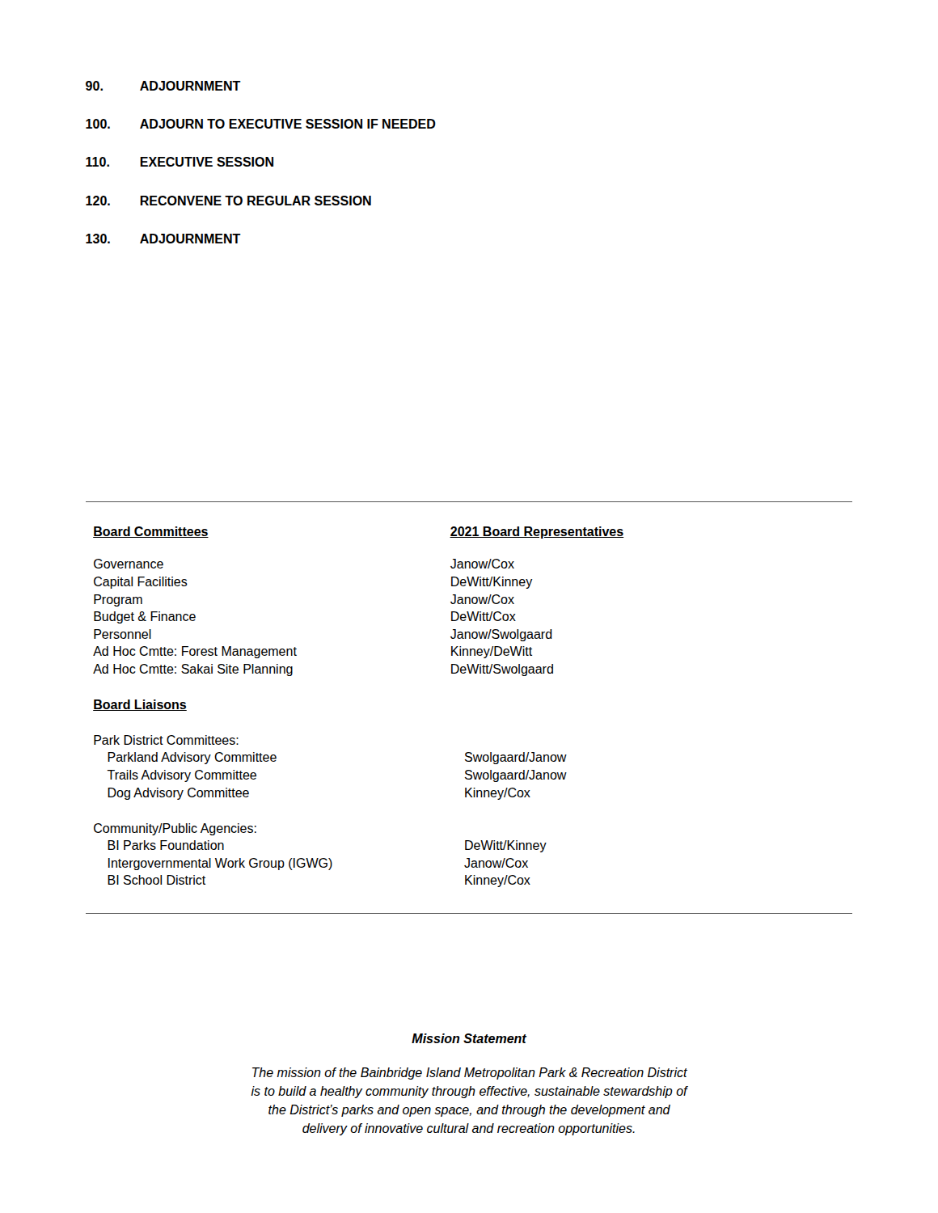90. ADJOURNMENT
100. ADJOURN TO EXECUTIVE SESSION IF NEEDED
110. EXECUTIVE SESSION
120. RECONVENE TO REGULAR SESSION
130. ADJOURNMENT
Board Committees 2021 Board Representatives
Governance Janow/Cox
Capital Facilities DeWitt/Kinney
Program Janow/Cox
Budget & Finance DeWitt/Cox
Personnel Janow/Swolgaard
Ad Hoc Cmtte: Forest Management Kinney/DeWitt
Ad Hoc Cmtte: Sakai Site Planning DeWitt/Swolgaard
Board Liaisons
Park District Committees:
Parkland Advisory Committee Swolgaard/Janow
Trails Advisory Committee Swolgaard/Janow
Dog Advisory Committee Kinney/Cox
Community/Public Agencies:
BI Parks Foundation DeWitt/Kinney
Intergovernmental Work Group (IGWG) Janow/Cox
BI School District Kinney/Cox
Mission Statement
The mission of the Bainbridge Island Metropolitan Park & Recreation District
is to build a healthy community through effective, sustainable stewardship of
the District’s parks and open space, and through the development and
delivery of innovative cultural and recreation opportunities.